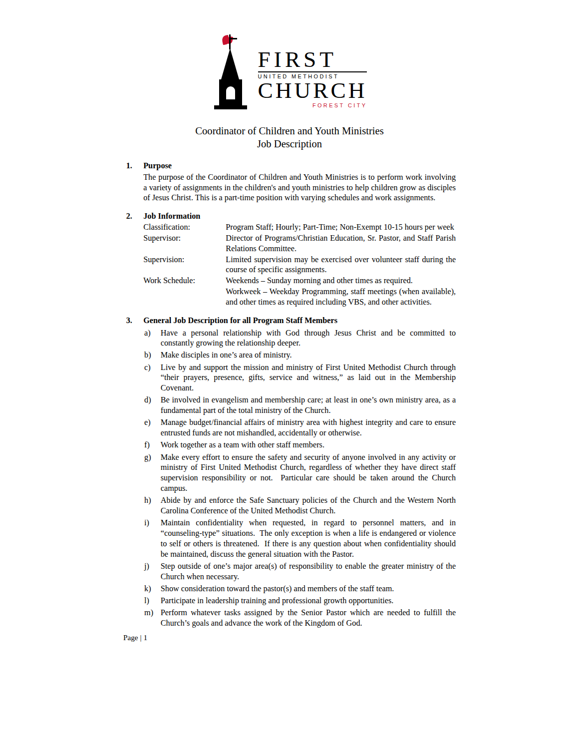FIRST
UNITED METHODIST
CHURCH
FOREST CITY
Coordinator of Children and Youth Ministries Job Description
Purpose
The purpose of the Coordinator of Children and Youth Ministries is to perform work involving a variety of assignments in the children's and youth ministries to help children grow as disciples of Jesus Christ. This is a part-time position with varying schedules and work assignments.
Job Information
| Classification: | Program Staff; Hourly; Part-Time; Non-Exempt 10-15 hours per week |
| Supervisor: | Director of Programs/Christian Education, Sr. Pastor, and Staff Parish Relations Committee. |
| Supervision: | Limited supervision may be exercised over volunteer staff during the course of specific assignments. |
| Work Schedule: | Weekends – Sunday morning and other times as required. |
| | Workweek – Weekday Programming, staff meetings (when available), and other times as required including VBS, and other activities. |
General Job Description for all Program Staff Members
Have a personal relationship with God through Jesus Christ and be committed to constantly growing the relationship deeper.
Make disciples in one’s area of ministry.
Live by and support the mission and ministry of First United Methodist Church through “their prayers, presence, gifts, service and witness,” as laid out in the Membership Covenant.
Be involved in evangelism and membership care; at least in one’s own ministry area, as a fundamental part of the total ministry of the Church.
Manage budget/financial affairs of ministry area with highest integrity and care to ensure entrusted funds are not mishandled, accidentally or otherwise.
Work together as a team with other staff members.
Make every effort to ensure the safety and security of anyone involved in any activity or ministry of First United Methodist Church, regardless of whether they have direct staff supervision responsibility or not. Particular care should be taken around the Church campus.
Abide by and enforce the Safe Sanctuary policies of the Church and the Western North Carolina Conference of the United Methodist Church.
Maintain confidentiality when requested, in regard to personnel matters, and in “counseling-type” situations. The only exception is when a life is endangered or violence to self or others is threatened. If there is any question about when confidentiality should be maintained, discuss the general situation with the Pastor.
Step outside of one’s major area(s) of responsibility to enable the greater ministry of the Church when necessary.
Show consideration toward the pastor(s) and members of the staff team.
Participate in leadership training and professional growth opportunities.
Perform whatever tasks assigned by the Senior Pastor which are needed to fulfill the Church’s goals and advance the work of the Kingdom of God.
Page | 1